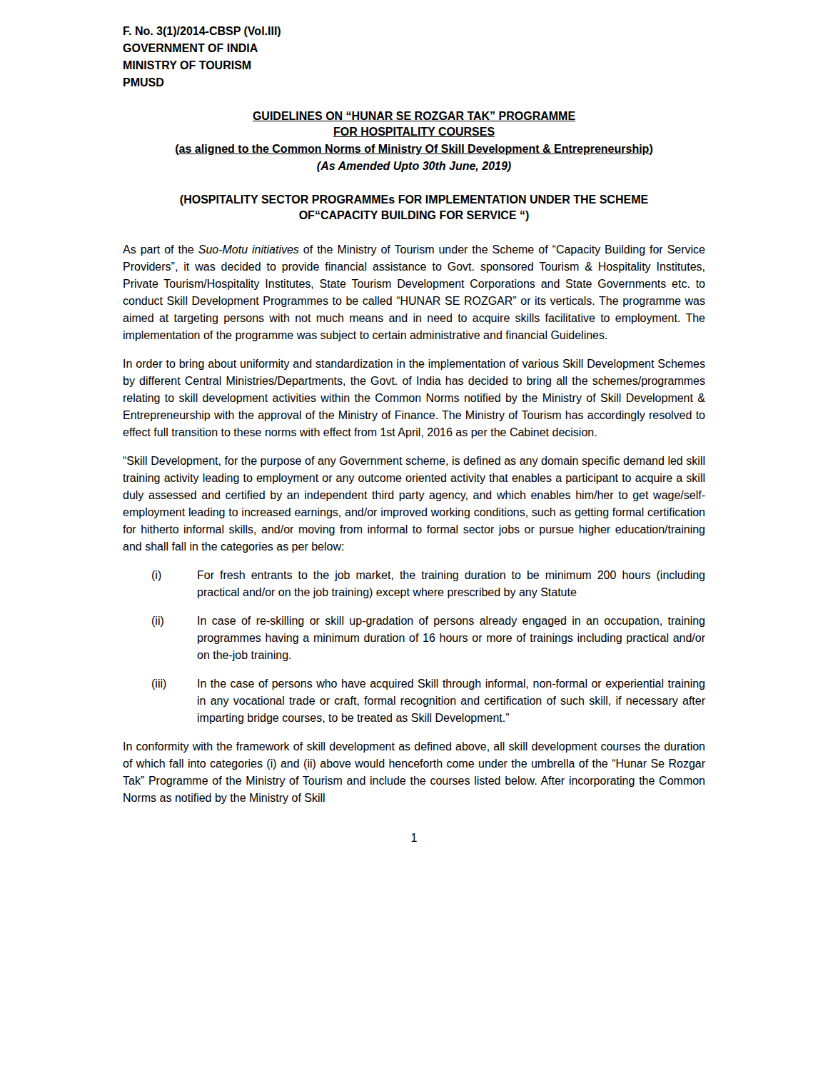F. No. 3(1)/2014-CBSP (Vol.III)
GOVERNMENT OF INDIA
MINISTRY OF TOURISM
PMUSD
GUIDELINES ON “HUNAR SE ROZGAR TAK” PROGRAMME
FOR HOSPITALITY COURSES
(as aligned to the Common Norms of Ministry Of Skill Development & Entrepreneurship)
(As Amended Upto 30th June, 2019)
(HOSPITALITY SECTOR PROGRAMMEs FOR IMPLEMENTATION UNDER THE SCHEME
OF“CAPACITY BUILDING FOR SERVICE “)
As part of the Suo-Motu initiatives of the Ministry of Tourism under the Scheme of “Capacity Building for Service Providers”, it was decided to provide financial assistance to Govt. sponsored Tourism & Hospitality Institutes, Private Tourism/Hospitality Institutes, State Tourism Development Corporations and State Governments etc. to conduct Skill Development Programmes to be called “HUNAR SE ROZGAR” or its verticals. The programme was aimed at targeting persons with not much means and in need to acquire skills facilitative to employment. The implementation of the programme was subject to certain administrative and financial Guidelines.
In order to bring about uniformity and standardization in the implementation of various Skill Development Schemes by different Central Ministries/Departments, the Govt. of India has decided to bring all the schemes/programmes relating to skill development activities within the Common Norms notified by the Ministry of Skill Development & Entrepreneurship with the approval of the Ministry of Finance. The Ministry of Tourism has accordingly resolved to effect full transition to these norms with effect from 1st April, 2016 as per the Cabinet decision.
“Skill Development, for the purpose of any Government scheme, is defined as any domain specific demand led skill training activity leading to employment or any outcome oriented activity that enables a participant to acquire a skill duly assessed and certified by an independent third party agency, and which enables him/her to get wage/self-employment leading to increased earnings, and/or improved working conditions, such as getting formal certification for hitherto informal skills, and/or moving from informal to formal sector jobs or pursue higher education/training and shall fall in the categories as per below:
(i) For fresh entrants to the job market, the training duration to be minimum 200 hours (including practical and/or on the job training) except where prescribed by any Statute
(ii) In case of re-skilling or skill up-gradation of persons already engaged in an occupation, training programmes having a minimum duration of 16 hours or more of trainings including practical and/or on the-job training.
(iii) In the case of persons who have acquired Skill through informal, non-formal or experiential training in any vocational trade or craft, formal recognition and certification of such skill, if necessary after imparting bridge courses, to be treated as Skill Development.”
In conformity with the framework of skill development as defined above, all skill development courses the duration of which fall into categories (i) and (ii) above would henceforth come under the umbrella of the “Hunar Se Rozgar Tak” Programme of the Ministry of Tourism and include the courses listed below. After incorporating the Common Norms as notified by the Ministry of Skill
1